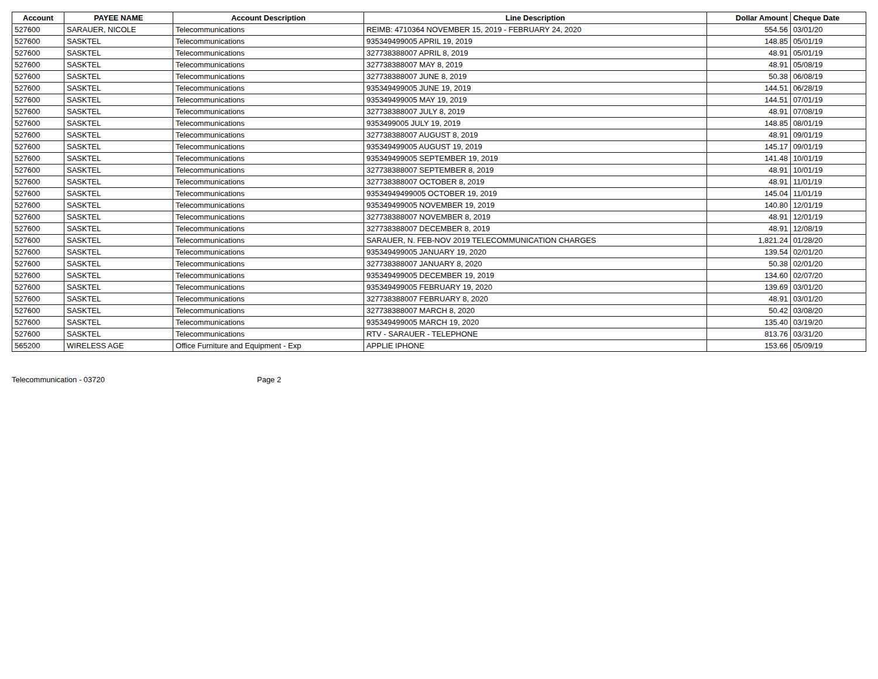| Account | PAYEE NAME | Account Description | Line Description | Dollar Amount | Cheque Date |
| --- | --- | --- | --- | --- | --- |
| 527600 | SARAUER, NICOLE | Telecommunications | REIMB: 4710364 NOVEMBER 15, 2019 - FEBRUARY 24, 2020 | 554.56 | 03/01/20 |
| 527600 | SASKTEL | Telecommunications | 935349499005 APRIL 19, 2019 | 148.85 | 05/01/19 |
| 527600 | SASKTEL | Telecommunications | 327738388007 APRIL 8, 2019 | 48.91 | 05/01/19 |
| 527600 | SASKTEL | Telecommunications | 327738388007 MAY 8, 2019 | 48.91 | 05/08/19 |
| 527600 | SASKTEL | Telecommunications | 327738388007 JUNE 8, 2019 | 50.38 | 06/08/19 |
| 527600 | SASKTEL | Telecommunications | 935349499005 JUNE 19, 2019 | 144.51 | 06/28/19 |
| 527600 | SASKTEL | Telecommunications | 935349499005 MAY 19, 2019 | 144.51 | 07/01/19 |
| 527600 | SASKTEL | Telecommunications | 327738388007 JULY 8, 2019 | 48.91 | 07/08/19 |
| 527600 | SASKTEL | Telecommunications | 9353499005 JULY 19, 2019 | 148.85 | 08/01/19 |
| 527600 | SASKTEL | Telecommunications | 327738388007 AUGUST 8, 2019 | 48.91 | 09/01/19 |
| 527600 | SASKTEL | Telecommunications | 935349499005 AUGUST 19, 2019 | 145.17 | 09/01/19 |
| 527600 | SASKTEL | Telecommunications | 935349499005 SEPTEMBER 19, 2019 | 141.48 | 10/01/19 |
| 527600 | SASKTEL | Telecommunications | 327738388007 SEPTEMBER 8, 2019 | 48.91 | 10/01/19 |
| 527600 | SASKTEL | Telecommunications | 327738388007 OCTOBER 8, 2019 | 48.91 | 11/01/19 |
| 527600 | SASKTEL | Telecommunications | 93534949499005 OCTOBER 19, 2019 | 145.04 | 11/01/19 |
| 527600 | SASKTEL | Telecommunications | 935349499005 NOVEMBER 19, 2019 | 140.80 | 12/01/19 |
| 527600 | SASKTEL | Telecommunications | 327738388007 NOVEMBER 8, 2019 | 48.91 | 12/01/19 |
| 527600 | SASKTEL | Telecommunications | 327738388007 DECEMBER 8, 2019 | 48.91 | 12/08/19 |
| 527600 | SASKTEL | Telecommunications | SARAUER, N. FEB-NOV 2019 TELECOMMUNICATION CHARGES | 1,821.24 | 01/28/20 |
| 527600 | SASKTEL | Telecommunications | 935349499005 JANUARY 19, 2020 | 139.54 | 02/01/20 |
| 527600 | SASKTEL | Telecommunications | 327738388007 JANUARY 8, 2020 | 50.38 | 02/01/20 |
| 527600 | SASKTEL | Telecommunications | 935349499005 DECEMBER 19, 2019 | 134.60 | 02/07/20 |
| 527600 | SASKTEL | Telecommunications | 935349499005 FEBRUARY 19, 2020 | 139.69 | 03/01/20 |
| 527600 | SASKTEL | Telecommunications | 327738388007 FEBRUARY 8, 2020 | 48.91 | 03/01/20 |
| 527600 | SASKTEL | Telecommunications | 327738388007 MARCH 8, 2020 | 50.42 | 03/08/20 |
| 527600 | SASKTEL | Telecommunications | 935349499005 MARCH 19, 2020 | 135.40 | 03/19/20 |
| 527600 | SASKTEL | Telecommunications | RTV - SARAUER - TELEPHONE | 813.76 | 03/31/20 |
| 565200 | WIRELESS AGE | Office Furniture and Equipment - Exp | APPLIE IPHONE | 153.66 | 05/09/19 |
Telecommunication - 03720 Page 2